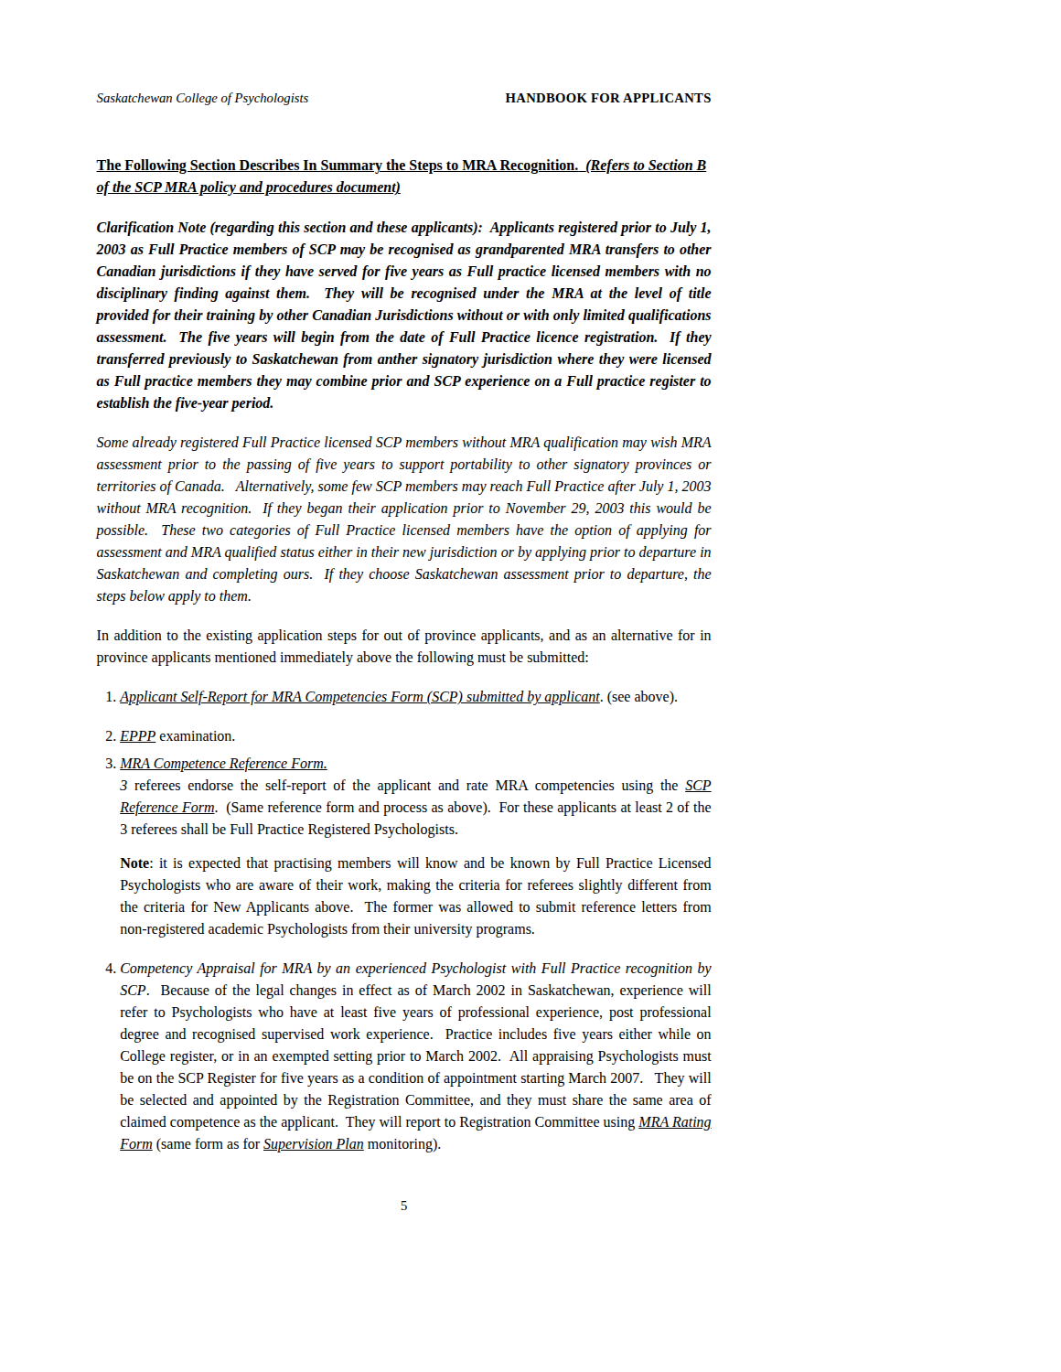Saskatchewan College of Psychologists
HANDBOOK FOR APPLICANTS
The Following Section Describes In Summary the Steps to MRA Recognition. (Refers to Section B of the SCP MRA policy and procedures document)
Clarification Note (regarding this section and these applicants): Applicants registered prior to July 1, 2003 as Full Practice members of SCP may be recognised as grandparented MRA transfers to other Canadian jurisdictions if they have served for five years as Full practice licensed members with no disciplinary finding against them. They will be recognised under the MRA at the level of title provided for their training by other Canadian Jurisdictions without or with only limited qualifications assessment. The five years will begin from the date of Full Practice licence registration. If they transferred previously to Saskatchewan from anther signatory jurisdiction where they were licensed as Full practice members they may combine prior and SCP experience on a Full practice register to establish the five-year period.
Some already registered Full Practice licensed SCP members without MRA qualification may wish MRA assessment prior to the passing of five years to support portability to other signatory provinces or territories of Canada. Alternatively, some few SCP members may reach Full Practice after July 1, 2003 without MRA recognition. If they began their application prior to November 29, 2003 this would be possible. These two categories of Full Practice licensed members have the option of applying for assessment and MRA qualified status either in their new jurisdiction or by applying prior to departure in Saskatchewan and completing ours. If they choose Saskatchewan assessment prior to departure, the steps below apply to them.
In addition to the existing application steps for out of province applicants, and as an alternative for in province applicants mentioned immediately above the following must be submitted:
Applicant Self-Report for MRA Competencies Form (SCP) submitted by applicant. (see above).
EPPP examination.
MRA Competence Reference Form.
3 referees endorse the self-report of the applicant and rate MRA competencies using the SCP Reference Form. (Same reference form and process as above). For these applicants at least 2 of the 3 referees shall be Full Practice Registered Psychologists.
Note: it is expected that practising members will know and be known by Full Practice Licensed Psychologists who are aware of their work, making the criteria for referees slightly different from the criteria for New Applicants above. The former was allowed to submit reference letters from non-registered academic Psychologists from their university programs.
Competency Appraisal for MRA by an experienced Psychologist with Full Practice recognition by SCP. Because of the legal changes in effect as of March 2002 in Saskatchewan, experience will refer to Psychologists who have at least five years of professional experience, post professional degree and recognised supervised work experience. Practice includes five years either while on College register, or in an exempted setting prior to March 2002. All appraising Psychologists must be on the SCP Register for five years as a condition of appointment starting March 2007. They will be selected and appointed by the Registration Committee, and they must share the same area of claimed competence as the applicant. They will report to Registration Committee using MRA Rating Form (same form as for Supervision Plan monitoring).
5